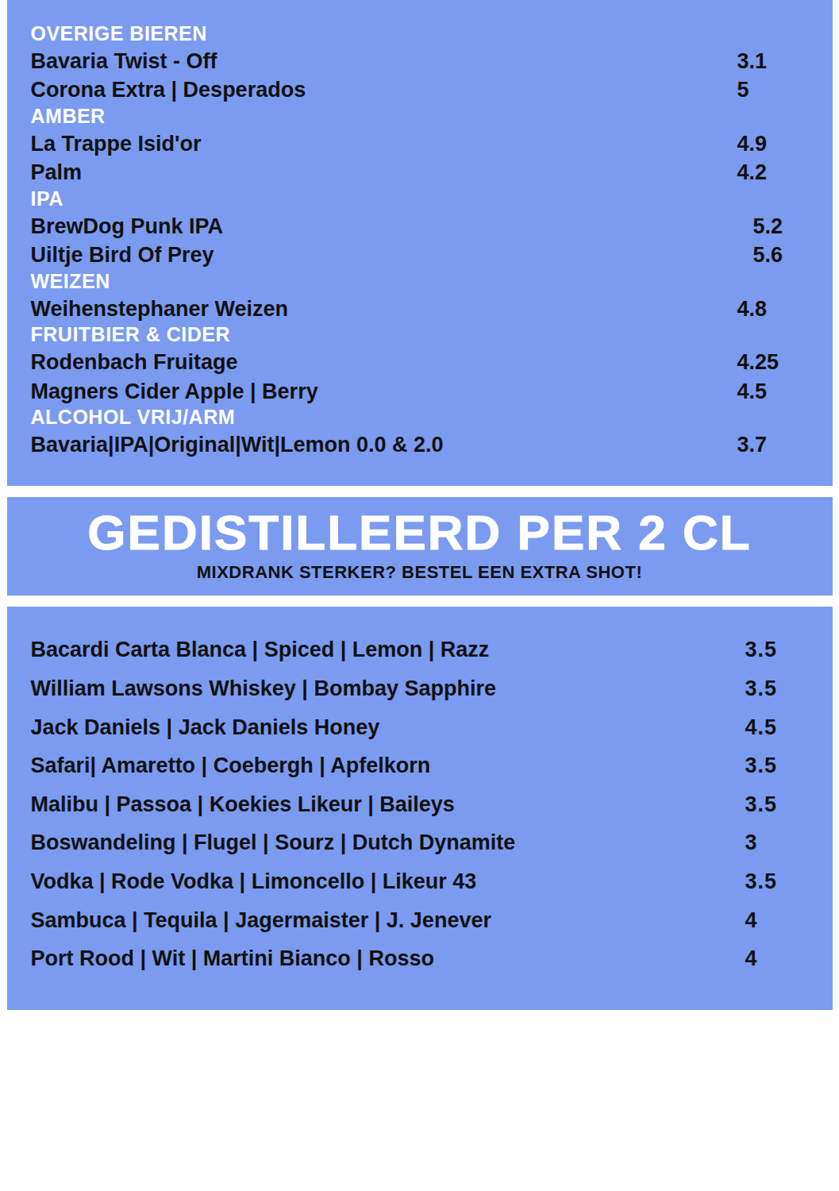OVERIGE BIEREN
Bavaria Twist - Off 3.1
Corona Extra | Desperados 5
AMBER
La Trappe Isid'or 4.9
Palm 4.2
IPA
BrewDog Punk IPA 5.2 Uiltje Bird Of Prey 5.6
WEIZEN
Weihenstephaner Weizen 4.8
FRUITBIER & CIDER
Rodenbach Fruitage 4.25
Magners Cider Apple | Berry 4.5
ALCOHOL VRIJ/ARM
Bavaria|IPA|Original|Wit|Lemon 0.0 & 2.0 3.7
GEDISTILLEERD PER 2 CL
MIXDRANK STERKER? BESTEL EEN EXTRA SHOT!
Bacardi Carta Blanca | Spiced | Lemon | Razz 3.5
William Lawsons Whiskey | Bombay Sapphire 3.5
Jack Daniels | Jack Daniels Honey 4.5
Safari| Amaretto | Coebergh | Apfelkorn 3.5
Malibu | Passoa | Koekies Likeur | Baileys 3.5
Boswandeling | Flugel | Sourz | Dutch Dynamite 3
Vodka | Rode Vodka | Limoncello | Likeur 43 3.5
Sambuca | Tequila | Jagermaister | J. Jenever 4
Port Rood | Wit | Martini Bianco | Rosso 4